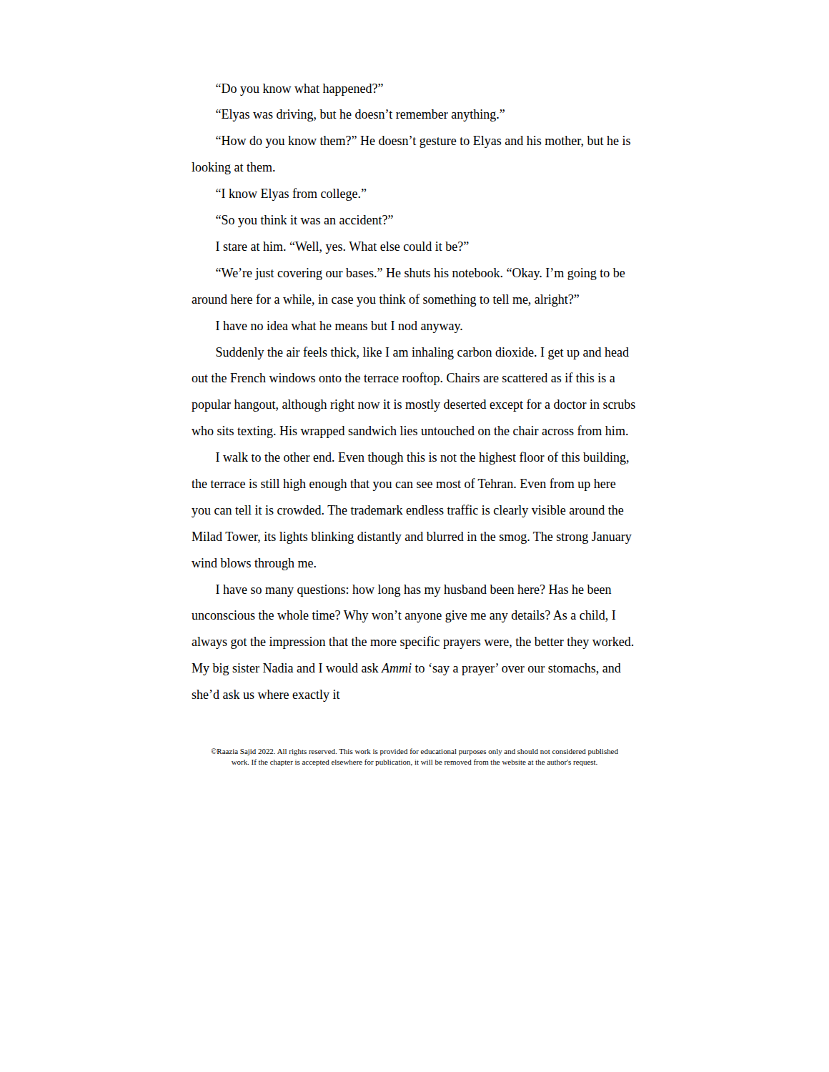“Do you know what happened?”
“Elyas was driving, but he doesn’t remember anything.”
“How do you know them?” He doesn’t gesture to Elyas and his mother, but he is looking at them.
“I know Elyas from college.”
“So you think it was an accident?”
I stare at him. “Well, yes. What else could it be?”
“We’re just covering our bases.” He shuts his notebook. “Okay. I’m going to be around here for a while, in case you think of something to tell me, alright?”
I have no idea what he means but I nod anyway.
Suddenly the air feels thick, like I am inhaling carbon dioxide. I get up and head out the French windows onto the terrace rooftop. Chairs are scattered as if this is a popular hangout, although right now it is mostly deserted except for a doctor in scrubs who sits texting. His wrapped sandwich lies untouched on the chair across from him.
I walk to the other end. Even though this is not the highest floor of this building, the terrace is still high enough that you can see most of Tehran. Even from up here you can tell it is crowded. The trademark endless traffic is clearly visible around the Milad Tower, its lights blinking distantly and blurred in the smog. The strong January wind blows through me.
I have so many questions: how long has my husband been here? Has he been unconscious the whole time? Why won’t anyone give me any details? As a child, I always got the impression that the more specific prayers were, the better they worked. My big sister Nadia and I would ask Ammi to ‘say a prayer’ over our stomachs, and she’d ask us where exactly it
©Raazia Sajid 2022. All rights reserved. This work is provided for educational purposes only and should not considered published work. If the chapter is accepted elsewhere for publication, it will be removed from the website at the author's request.